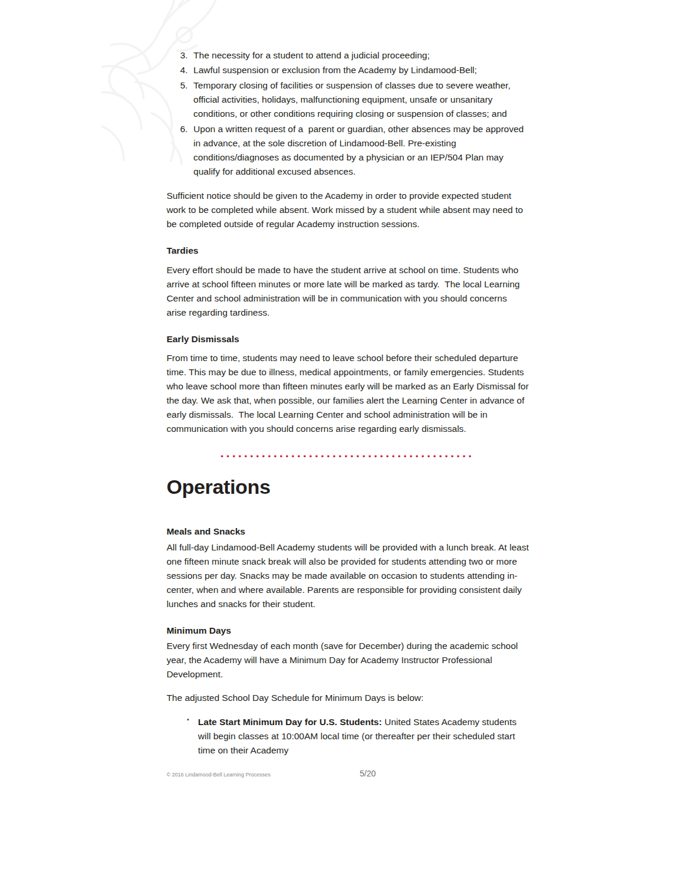The necessity for a student to attend a judicial proceeding;
Lawful suspension or exclusion from the Academy by Lindamood-Bell;
Temporary closing of facilities or suspension of classes due to severe weather, official activities, holidays, malfunctioning equipment, unsafe or unsanitary conditions, or other conditions requiring closing or suspension of classes; and
Upon a written request of a parent or guardian, other absences may be approved in advance, at the sole discretion of Lindamood-Bell. Pre-existing conditions/diagnoses as documented by a physician or an IEP/504 Plan may qualify for additional excused absences.
Sufficient notice should be given to the Academy in order to provide expected student work to be completed while absent. Work missed by a student while absent may need to be completed outside of regular Academy instruction sessions.
Tardies
Every effort should be made to have the student arrive at school on time. Students who arrive at school fifteen minutes or more late will be marked as tardy. The local Learning Center and school administration will be in communication with you should concerns arise regarding tardiness.
Early Dismissals
From time to time, students may need to leave school before their scheduled departure time. This may be due to illness, medical appointments, or family emergencies. Students who leave school more than fifteen minutes early will be marked as an Early Dismissal for the day. We ask that, when possible, our families alert the Learning Center in advance of early dismissals. The local Learning Center and school administration will be in communication with you should concerns arise regarding early dismissals.
•••••••••••••••••••••••••••••••••••••••••••
Operations
Meals and Snacks
All full-day Lindamood-Bell Academy students will be provided with a lunch break. At least one fifteen minute snack break will also be provided for students attending two or more sessions per day. Snacks may be made available on occasion to students attending in-center, when and where available. Parents are responsible for providing consistent daily lunches and snacks for their student.
Minimum Days
Every first Wednesday of each month (save for December) during the academic school year, the Academy will have a Minimum Day for Academy Instructor Professional Development.
The adjusted School Day Schedule for Minimum Days is below:
Late Start Minimum Day for U.S. Students: United States Academy students will begin classes at 10:00AM local time (or thereafter per their scheduled start time on their Academy
© 2016 Lindamood-Bell Learning Processes 5/20